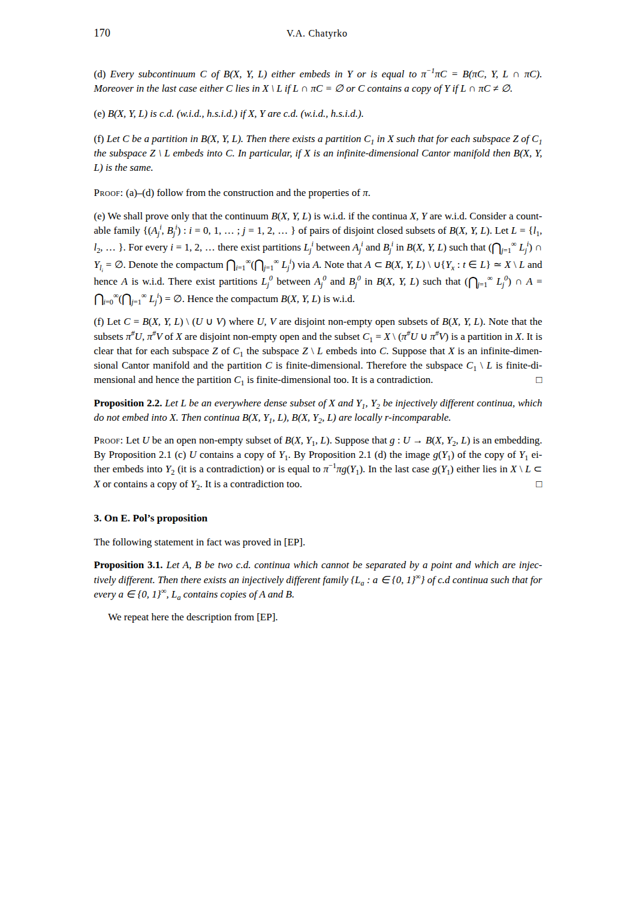170 V.A. Chatyrko
(d) Every subcontinuum C of B(X, Y, L) either embeds in Y or is equal to π−1πC = B(πC, Y, L ∩ πC). Moreover in the last case either C lies in X \ L if L ∩ πC = ∅ or C contains a copy of Y if L ∩ πC ≠ ∅.
(e) B(X, Y, L) is c.d. (w.i.d., h.s.i.d.) if X, Y are c.d. (w.i.d., h.s.i.d.).
(f) Let C be a partition in B(X, Y, L). Then there exists a partition C1 in X such that for each subspace Z of C1 the subspace Z \ L embeds into C. In particular, if X is an infinite-dimensional Cantor manifold then B(X, Y, L) is the same.
Proof: (a)–(d) follow from the construction and the properties of π.
(e) We shall prove only that the continuum B(X, Y, L) is w.i.d. if the continua X, Y are w.i.d. Consider a countable family {(Aji, Bji) : i = 0, 1, … ; j = 1, 2, … } of pairs of disjoint closed subsets of B(X, Y, L). Let L = {l1, l2, … }. For every i = 1, 2, … there exist partitions Lji between Aji and Bji in B(X, Y, L) such that (⋂j=1∞ Lji) ∩ Yli = ∅. Denote the compactum ⋂i=1∞(⋂j=1∞ Lji) via A. Note that A ⊂ B(X, Y, L) \ ∪{Yx : t ∈ L} ≃ X \ L and hence A is w.i.d. There exist partitions Lj0 between Aj0 and Bj0 in B(X, Y, L) such that (⋂j=1∞ Lj0) ∩ A = ⋂i=0∞(⋂j=1∞ Lji) = ∅. Hence the compactum B(X, Y, L) is w.i.d.
(f) Let C = B(X, Y, L) \ (U ∪ V) where U, V are disjoint non-empty open subsets of B(X, Y, L). Note that the subsets π#U, π#V of X are disjoint non-empty open and the subset C1 = X \ (π#U ∪ π#V) is a partition in X. It is clear that for each subspace Z of C1 the subspace Z \ L embeds into C. Suppose that X is an infinite-dimensional Cantor manifold and the partition C is finite-dimensional. Therefore the subspace C1 \ L is finite-dimensional and hence the partition C1 is finite-dimensional too. It is a contradiction.□
Proposition 2.2. Let L be an everywhere dense subset of X and Y1, Y2 be injectively different continua, which do not embed into X. Then continua B(X, Y1, L), B(X, Y2, L) are locally r-incomparable.
Proof: Let U be an open non-empty subset of B(X, Y1, L). Suppose that g : U → B(X, Y2, L) is an embedding. By Proposition 2.1 (c) U contains a copy of Y1. By Proposition 2.1 (d) the image g(Y1) of the copy of Y1 either embeds into Y2 (it is a contradiction) or is equal to π−1πg(Y1). In the last case g(Y1) either lies in X \ L ⊂ X or contains a copy of Y2. It is a contradiction too.□
3. On E. Pol’s proposition
The following statement in fact was proved in [EP].
Proposition 3.1. Let A, B be two c.d. continua which cannot be separated by a point and which are injectively different. Then there exists an injectively different family {La : a ∈ {0, 1}∞} of c.d continua such that for every a ∈ {0, 1}∞, La contains copies of A and B.
We repeat here the description from [EP].